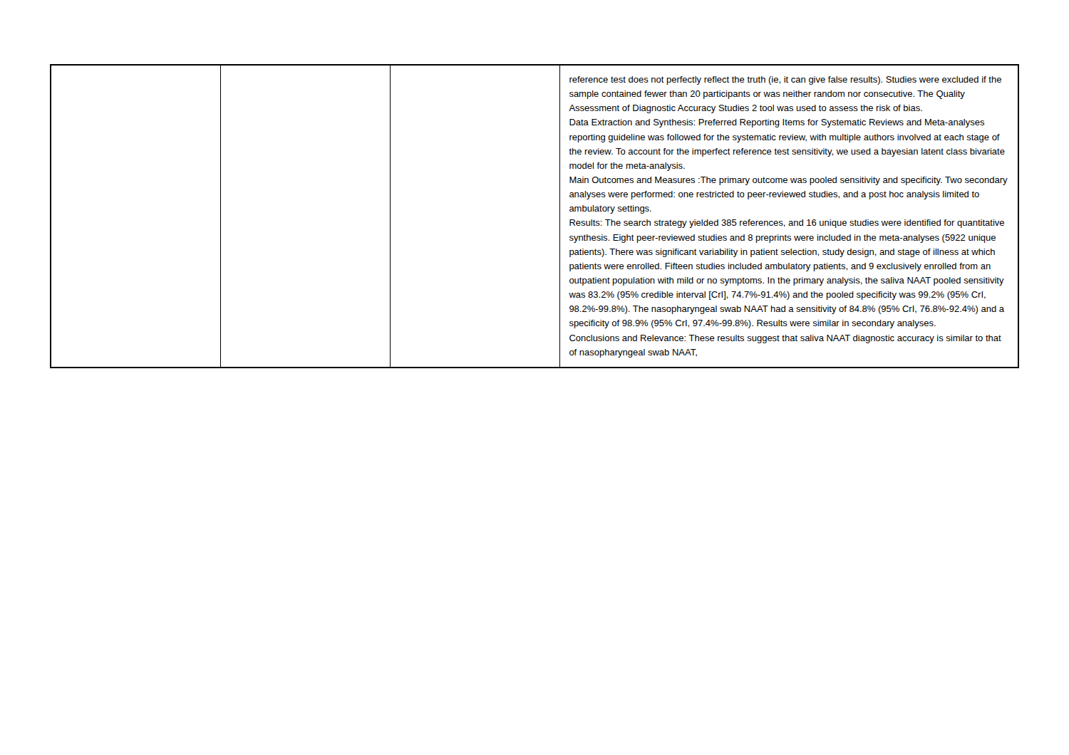| | | | reference test does not perfectly reflect the truth (ie, it can give false results). Studies were excluded if the sample contained fewer than 20 participants or was neither random nor consecutive. The Quality Assessment of Diagnostic Accuracy Studies 2 tool was used to assess the risk of bias. Data Extraction and Synthesis: Preferred Reporting Items for Systematic Reviews and Meta-analyses reporting guideline was followed for the systematic review, with multiple authors involved at each stage of the review. To account for the imperfect reference test sensitivity, we used a bayesian latent class bivariate model for the meta-analysis. Main Outcomes and Measures : The primary outcome was pooled sensitivity and specificity. Two secondary analyses were performed: one restricted to peer-reviewed studies, and a post hoc analysis limited to ambulatory settings. Results: The search strategy yielded 385 references, and 16 unique studies were identified for quantitative synthesis. Eight peer-reviewed studies and 8 preprints were included in the meta-analyses (5922 unique patients). There was significant variability in patient selection, study design, and stage of illness at which patients were enrolled. Fifteen studies included ambulatory patients, and 9 exclusively enrolled from an outpatient population with mild or no symptoms. In the primary analysis, the saliva NAAT pooled sensitivity was 83.2% (95% credible interval [CrI], 74.7%-91.4%) and the pooled specificity was 99.2% (95% CrI, 98.2%-99.8%). The nasopharyngeal swab NAAT had a sensitivity of 84.8% (95% CrI, 76.8%-92.4%) and a specificity of 98.9% (95% CrI, 97.4%-99.8%). Results were similar in secondary analyses. Conclusions and Relevance: These results suggest that saliva NAAT diagnostic accuracy is similar to that of nasopharyngeal swab NAAT, |